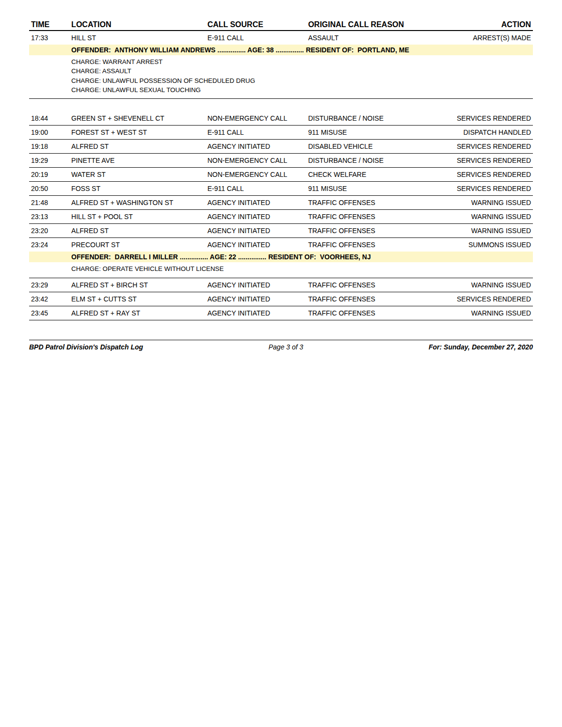| TIME | LOCATION | CALL SOURCE | ORIGINAL CALL REASON | ACTION |
| --- | --- | --- | --- | --- |
| 17:33 | HILL ST | E-911 CALL | ASSAULT | ARREST(S) MADE |
| | OFFENDER: ANTHONY WILLIAM ANDREWS ............... AGE: 38 ............... RESIDENT OF: PORTLAND, ME |
| | CHARGE: WARRANT ARREST CHARGE: ASSAULT CHARGE: UNLAWFUL POSSESSION OF SCHEDULED DRUG CHARGE: UNLAWFUL SEXUAL TOUCHING |
| 18:44 | GREEN ST + SHEVENELL CT | NON-EMERGENCY CALL | DISTURBANCE / NOISE | SERVICES RENDERED |
| 19:00 | FOREST ST + WEST ST | E-911 CALL | 911 MISUSE | DISPATCH HANDLED |
| 19:18 | ALFRED ST | AGENCY INITIATED | DISABLED VEHICLE | SERVICES RENDERED |
| 19:29 | PINETTE AVE | NON-EMERGENCY CALL | DISTURBANCE / NOISE | SERVICES RENDERED |
| 20:19 | WATER ST | NON-EMERGENCY CALL | CHECK WELFARE | SERVICES RENDERED |
| 20:50 | FOSS ST | E-911 CALL | 911 MISUSE | SERVICES RENDERED |
| 21:48 | ALFRED ST + WASHINGTON ST | AGENCY INITIATED | TRAFFIC OFFENSES | WARNING ISSUED |
| 23:13 | HILL ST + POOL ST | AGENCY INITIATED | TRAFFIC OFFENSES | WARNING ISSUED |
| 23:20 | ALFRED ST | AGENCY INITIATED | TRAFFIC OFFENSES | WARNING ISSUED |
| 23:24 | PRECOURT ST | AGENCY INITIATED | TRAFFIC OFFENSES | SUMMONS ISSUED |
| | OFFENDER: DARRELL I MILLER ............... AGE: 22 ............... RESIDENT OF: VOORHEES, NJ |
| | CHARGE: OPERATE VEHICLE WITHOUT LICENSE |
| 23:29 | ALFRED ST + BIRCH ST | AGENCY INITIATED | TRAFFIC OFFENSES | WARNING ISSUED |
| 23:42 | ELM ST + CUTTS ST | AGENCY INITIATED | TRAFFIC OFFENSES | SERVICES RENDERED |
| 23:45 | ALFRED ST + RAY ST | AGENCY INITIATED | TRAFFIC OFFENSES | WARNING ISSUED |
BPD Patrol Division's Dispatch Log
Page 3 of 3
For: Sunday, December 27, 2020